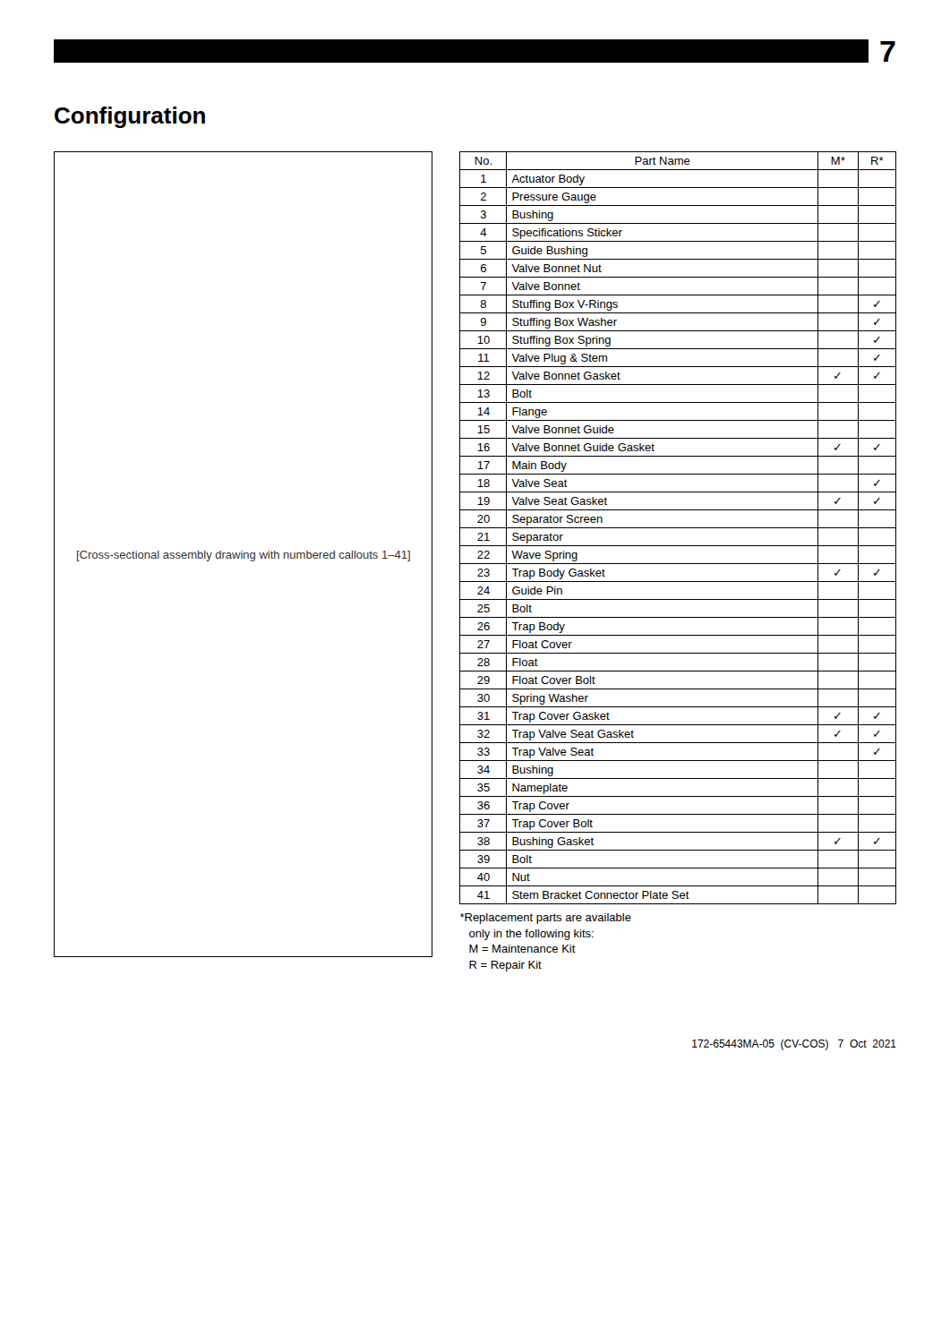7
Configuration
[Cross-sectional assembly drawing with numbered callouts 1–41]
| No. | Part Name | M* | R* |
| --- | --- | --- | --- |
| 1 | Actuator Body | | |
| 2 | Pressure Gauge | | |
| 3 | Bushing | | |
| 4 | Specifications Sticker | | |
| 5 | Guide Bushing | | |
| 6 | Valve Bonnet Nut | | |
| 7 | Valve Bonnet | | |
| 8 | Stuffing Box V-Rings | | ✓ |
| 9 | Stuffing Box Washer | | ✓ |
| 10 | Stuffing Box Spring | | ✓ |
| 11 | Valve Plug & Stem | | ✓ |
| 12 | Valve Bonnet Gasket | ✓ | ✓ |
| 13 | Bolt | | |
| 14 | Flange | | |
| 15 | Valve Bonnet Guide | | |
| 16 | Valve Bonnet Guide Gasket | ✓ | ✓ |
| 17 | Main Body | | |
| 18 | Valve Seat | | ✓ |
| 19 | Valve Seat Gasket | ✓ | ✓ |
| 20 | Separator Screen | | |
| 21 | Separator | | |
| 22 | Wave Spring | | |
| 23 | Trap Body Gasket | ✓ | ✓ |
| 24 | Guide Pin | | |
| 25 | Bolt | | |
| 26 | Trap Body | | |
| 27 | Float Cover | | |
| 28 | Float | | |
| 29 | Float Cover Bolt | | |
| 30 | Spring Washer | | |
| 31 | Trap Cover Gasket | ✓ | ✓ |
| 32 | Trap Valve Seat Gasket | ✓ | ✓ |
| 33 | Trap Valve Seat | | ✓ |
| 34 | Bushing | | |
| 35 | Nameplate | | |
| 36 | Trap Cover | | |
| 37 | Trap Cover Bolt | | |
| 38 | Bushing Gasket | ✓ | ✓ |
| 39 | Bolt | | |
| 40 | Nut | | |
| 41 | Stem Bracket Connector Plate Set | | |
*Replacement parts are available only in the following kits: M = Maintenance Kit R = Repair Kit
172-65443MA-05 (CV-COS) 7 Oct 2021